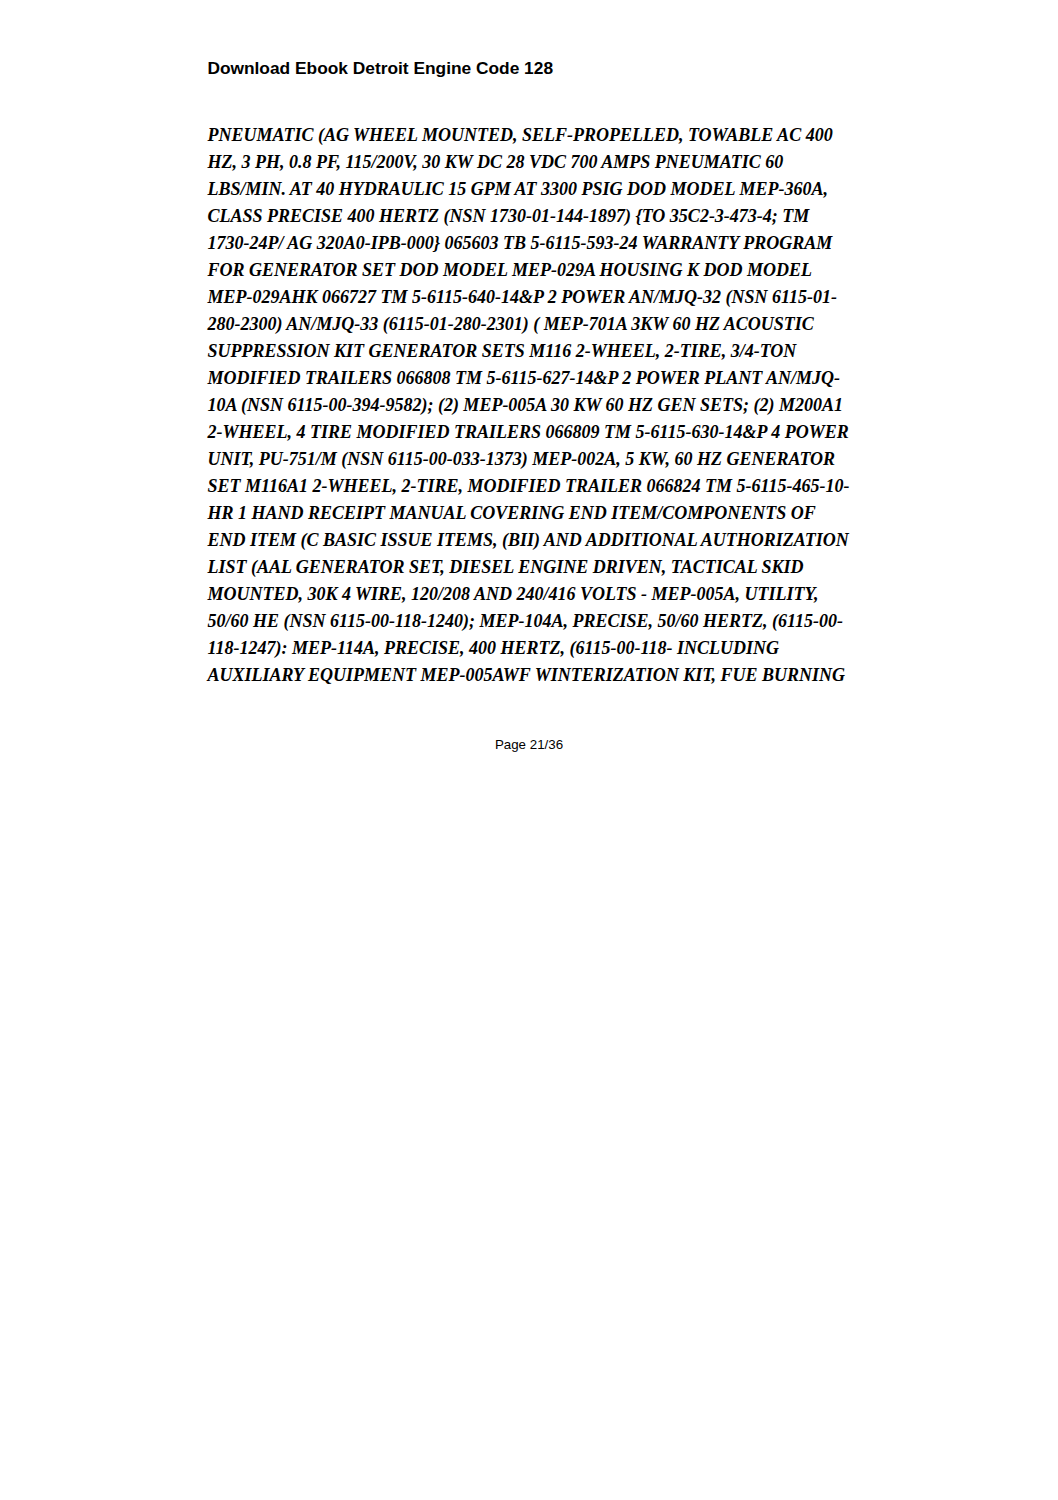Download Ebook Detroit Engine Code 128
PNEUMATIC (AG WHEEL MOUNTED, SELF-PROPELLED, TOWABLE AC 400 HZ, 3 PH, 0.8 PF, 115/200V, 30 KW DC 28 VDC 700 AMPS PNEUMATIC 60 LBS/MIN. AT 40 HYDRAULIC 15 GPM AT 3300 PSIG DOD MODEL MEP-360A, CLASS PRECISE 400 HERTZ (NSN 1730-01-144-1897) {TO 35C2-3-473-4; TM 1730-24P/ AG 320A0-IPB-000} 065603 TB 5-6115-593-24 WARRANTY PROGRAM FOR GENERATOR SET DOD MODEL MEP-029A HOUSING K DOD MODEL MEP-029AHK 066727 TM 5-6115-640-14&P 2 POWER AN/MJQ-32 (NSN 6115-01-280-2300) AN/MJQ-33 (6115-01-280-2301) ( MEP-701A 3KW 60 HZ ACOUSTIC SUPPRESSION KIT GENERATOR SETS M116 2-WHEEL, 2-TIRE, 3/4-TON MODIFIED TRAILERS 066808 TM 5-6115-627-14&P 2 POWER PLANT AN/MJQ-10A (NSN 6115-00-394-9582); (2) MEP-005A 30 KW 60 HZ GEN SETS; (2) M200A1 2-WHEEL, 4 TIRE MODIFIED TRAILERS 066809 TM 5-6115-630-14&P 4 POWER UNIT, PU-751/M (NSN 6115-00-033-1373) MEP-002A, 5 KW, 60 HZ GENERATOR SET M116A1 2-WHEEL, 2-TIRE, MODIFIED TRAILER 066824 TM 5-6115-465-10-HR 1 HAND RECEIPT MANUAL COVERING END ITEM/COMPONENTS OF END ITEM (C BASIC ISSUE ITEMS, (BII) AND ADDITIONAL AUTHORIZATION LIST (AAL GENERATOR SET, DIESEL ENGINE DRIVEN, TACTICAL SKID MOUNTED, 30K 4 WIRE, 120/208 AND 240/416 VOLTS - MEP-005A, UTILITY, 50/60 HE (NSN 6115-00-118-1240); MEP-104A, PRECISE, 50/60 HERTZ, (6115-00-118-1247): MEP-114A, PRECISE, 400 HERTZ, (6115-00-118- INCLUDING AUXILIARY EQUIPMENT MEP-005AWF WINTERIZATION KIT, FUE BURNING
Page 21/36